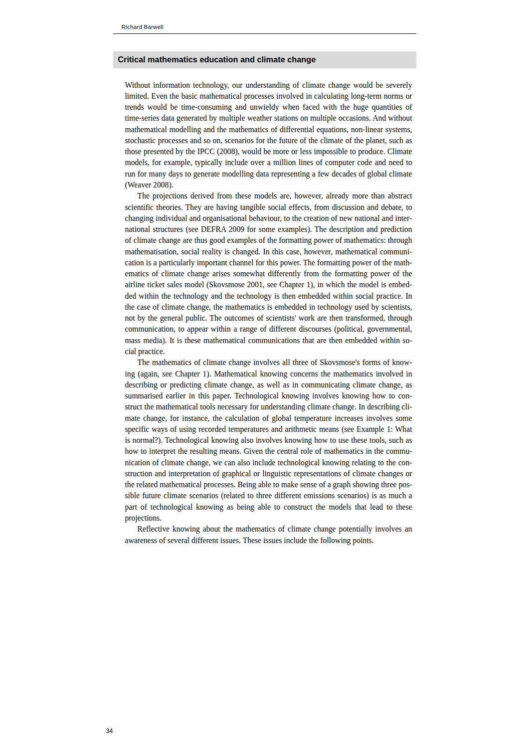Richard Barwell
Critical mathematics education and climate change
Without information technology, our understanding of climate change would be severely limited. Even the basic mathematical processes involved in calculating long-term norms or trends would be time-consuming and unwieldy when faced with the huge quantities of time-series data generated by multiple weather stations on multiple occasions. And without mathematical modelling and the mathematics of differential equations, non-linear systems, stochastic processes and so on, scenarios for the future of the climate of the planet, such as those presented by the IPCC (2008), would be more or less impossible to produce. Climate models, for example, typically include over a million lines of computer code and need to run for many days to generate modelling data representing a few decades of global climate (Weaver 2008).
The projections derived from these models are, however, already more than abstract scientific theories. They are having tangible social effects, from discussion and debate, to changing individual and organisational behaviour, to the creation of new national and international structures (see DEFRA 2009 for some examples). The description and prediction of climate change are thus good examples of the formatting power of mathematics: through mathematisation, social reality is changed. In this case, however, mathematical communication is a particularly important channel for this power. The formatting power of the mathematics of climate change arises somewhat differently from the formatting power of the airline ticket sales model (Skovsmose 2001, see Chapter 1), in which the model is embedded within the technology and the technology is then embedded within social practice. In the case of climate change, the mathematics is embedded in technology used by scientists, not by the general public. The outcomes of scientists' work are then transformed, through communication, to appear within a range of different discourses (political, governmental, mass media). It is these mathematical communications that are then embedded within social practice.
The mathematics of climate change involves all three of Skovsmose's forms of knowing (again, see Chapter 1). Mathematical knowing concerns the mathematics involved in describing or predicting climate change, as well as in communicating climate change, as summarised earlier in this paper. Technological knowing involves knowing how to construct the mathematical tools necessary for understanding climate change. In describing climate change, for instance, the calculation of global temperature increases involves some specific ways of using recorded temperatures and arithmetic means (see Example 1: What is normal?). Technological knowing also involves knowing how to use these tools, such as how to interpret the resulting means. Given the central role of mathematics in the communication of climate change, we can also include technological knowing relating to the construction and interpretation of graphical or linguistic representations of climate changes or the related mathematical processes. Being able to make sense of a graph showing three possible future climate scenarios (related to three different emissions scenarios) is as much a part of technological knowing as being able to construct the models that lead to these projections.
Reflective knowing about the mathematics of climate change potentially involves an awareness of several different issues. These issues include the following points.
34